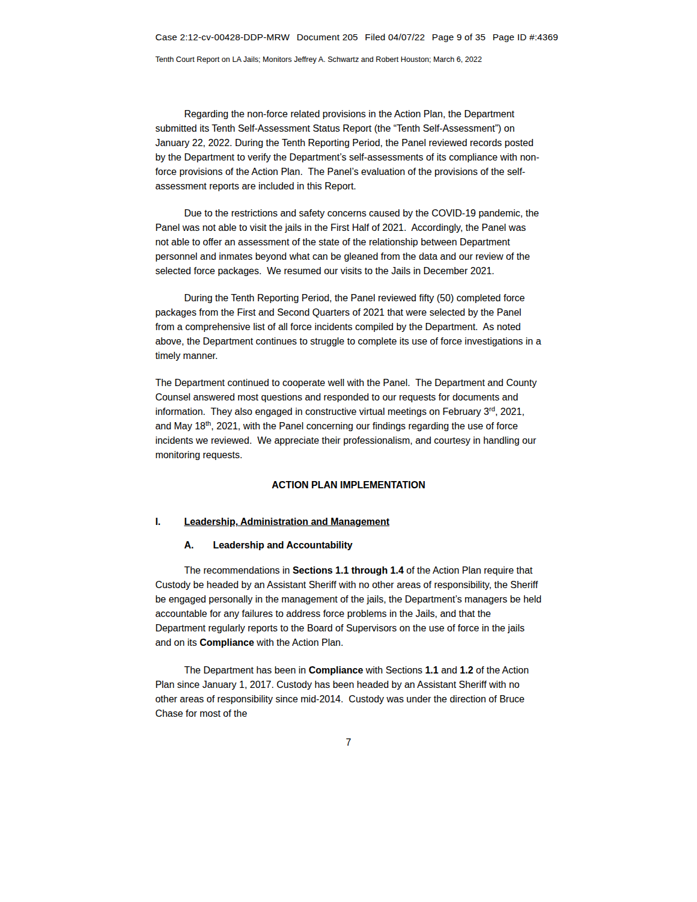Case 2:12-cv-00428-DDP-MRW Document 205 Filed 04/07/22 Page 9 of 35 Page ID #:4369
Tenth Court Report on LA Jails; Monitors Jeffrey A. Schwartz and Robert Houston; March 6, 2022
Regarding the non-force related provisions in the Action Plan, the Department submitted its Tenth Self-Assessment Status Report (the “Tenth Self-Assessment”) on January 22, 2022. During the Tenth Reporting Period, the Panel reviewed records posted by the Department to verify the Department’s self-assessments of its compliance with non-force provisions of the Action Plan. The Panel’s evaluation of the provisions of the self-assessment reports are included in this Report.
Due to the restrictions and safety concerns caused by the COVID-19 pandemic, the Panel was not able to visit the jails in the First Half of 2021. Accordingly, the Panel was not able to offer an assessment of the state of the relationship between Department personnel and inmates beyond what can be gleaned from the data and our review of the selected force packages. We resumed our visits to the Jails in December 2021.
During the Tenth Reporting Period, the Panel reviewed fifty (50) completed force packages from the First and Second Quarters of 2021 that were selected by the Panel from a comprehensive list of all force incidents compiled by the Department. As noted above, the Department continues to struggle to complete its use of force investigations in a timely manner.
The Department continued to cooperate well with the Panel. The Department and County Counsel answered most questions and responded to our requests for documents and information. They also engaged in constructive virtual meetings on February 3rd, 2021, and May 18th, 2021, with the Panel concerning our findings regarding the use of force incidents we reviewed. We appreciate their professionalism, and courtesy in handling our monitoring requests.
ACTION PLAN IMPLEMENTATION
I. Leadership, Administration and Management
A. Leadership and Accountability
The recommendations in Sections 1.1 through 1.4 of the Action Plan require that Custody be headed by an Assistant Sheriff with no other areas of responsibility, the Sheriff be engaged personally in the management of the jails, the Department’s managers be held accountable for any failures to address force problems in the Jails, and that the Department regularly reports to the Board of Supervisors on the use of force in the jails and on its Compliance with the Action Plan.
The Department has been in Compliance with Sections 1.1 and 1.2 of the Action Plan since January 1, 2017. Custody has been headed by an Assistant Sheriff with no other areas of responsibility since mid-2014. Custody was under the direction of Bruce Chase for most of the
7